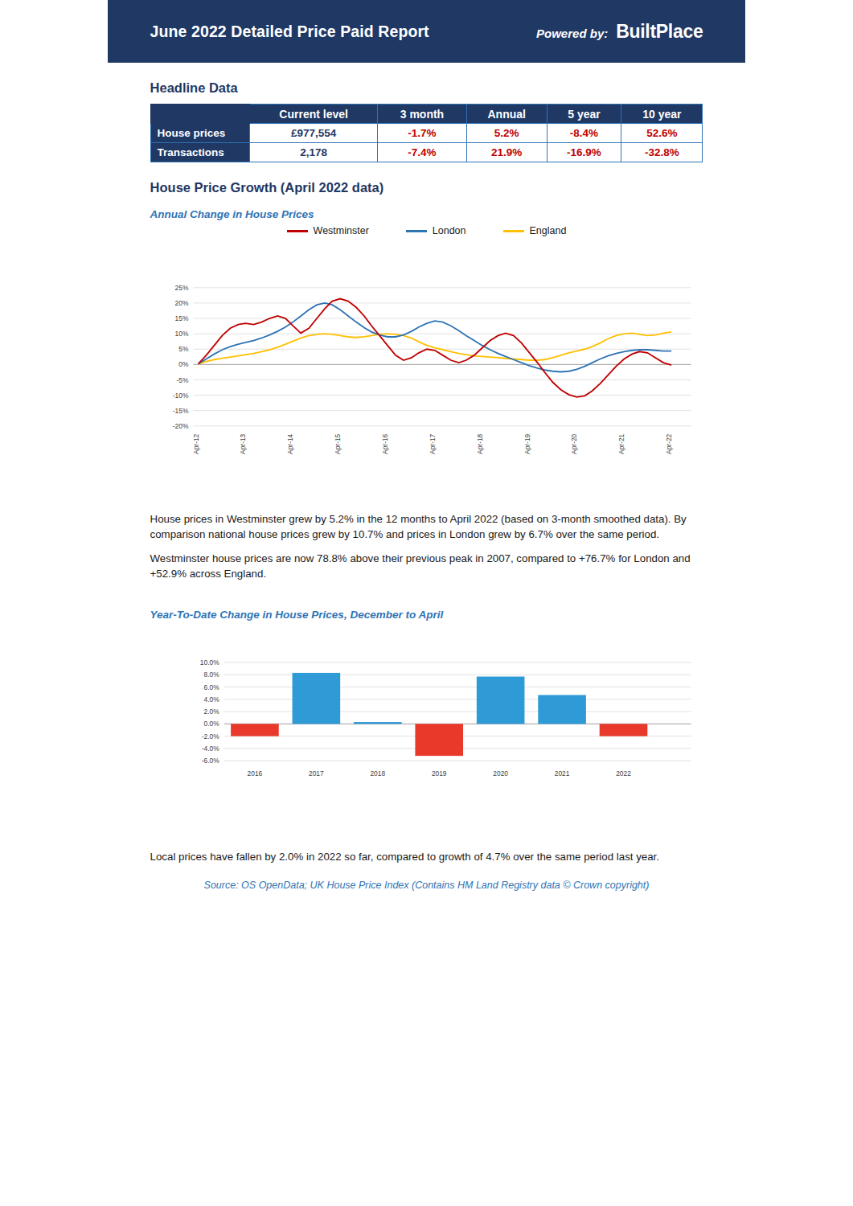June 2022 Detailed Price Paid Report
Powered by: BuiltPlace
Headline Data
| | Current level | 3 month | Annual | 5 year | 10 year |
| --- | --- | --- | --- | --- | --- |
| House prices | £977,554 | -1.7% | 5.2% | -8.4% | 52.6% |
| Transactions | 2,178 | -7.4% | 21.9% | -16.9% | -32.8% |
House Price Growth (April 2022 data)
Annual Change in House Prices
Westminster
London
England
25% 20% 15% 10% 5% 0% -5% -10% -15% -20% Apr-12 Apr-13 Apr-14 Apr-15 Apr-16 Apr-17 Apr-18 Apr-19 Apr-20 Apr-21 Apr-22
House prices in Westminster grew by 5.2% in the 12 months to April 2022 (based on 3-month smoothed data). By comparison national house prices grew by 10.7% and prices in London grew by 6.7% over the same period.
Westminster house prices are now 78.8% above their previous peak in 2007, compared to +76.7% for London and +52.9% across England.
Year-To-Date Change in House Prices, December to April
10.0% 8.0% 6.0% 4.0% 2.0% 0.0% -2.0% -4.0% -6.0% 2016 2017 2018 2019 2020 2021 2022
Local prices have fallen by 2.0% in 2022 so far, compared to growth of 4.7% over the same period last year.
Source: OS OpenData; UK House Price Index (Contains HM Land Registry data © Crown copyright)